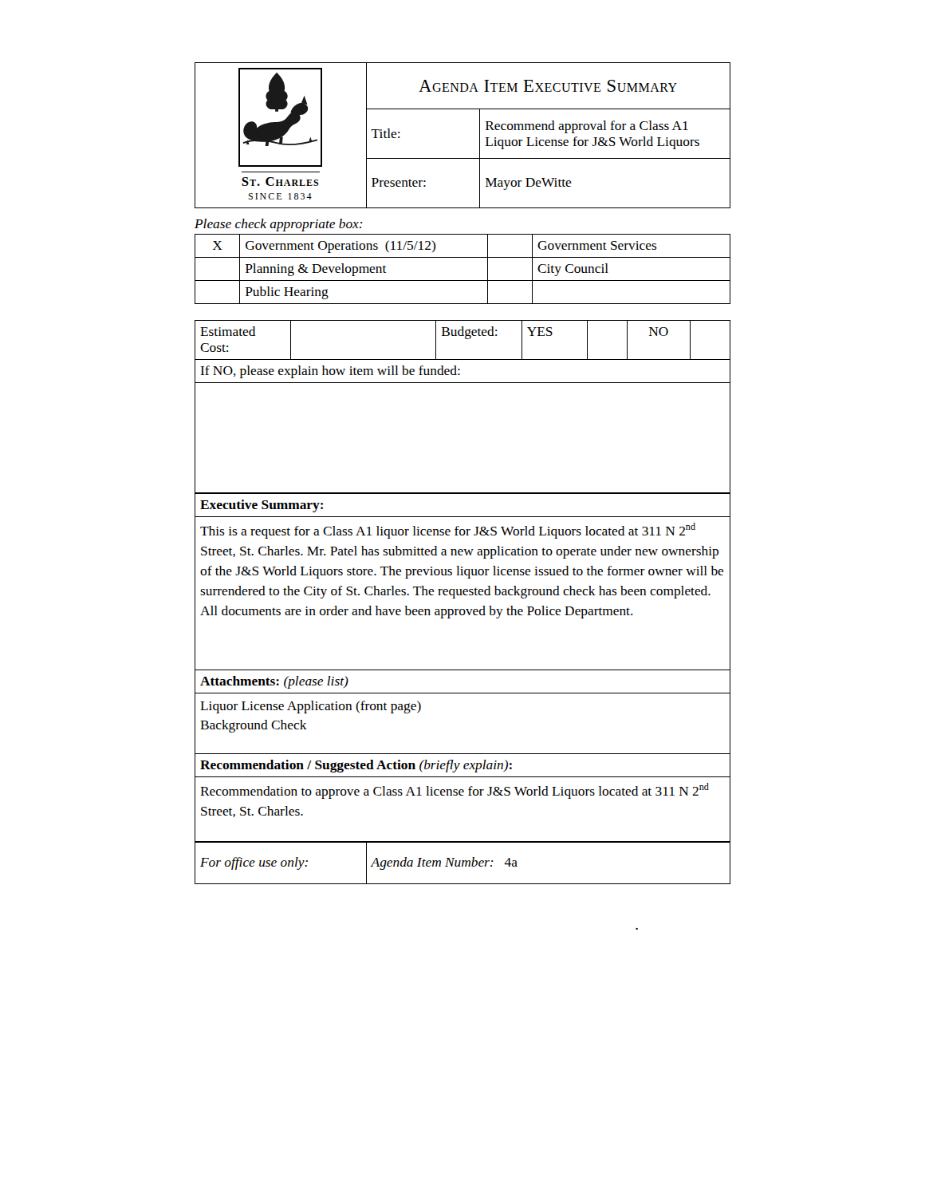| St. Charles SINCE 1834 | Agenda Item Executive Summary |
| Title: | Recommend approval for a Class A1 Liquor License for J&S World Liquors |
| Presenter: | Mayor DeWitte |
Please check appropriate box:
| X | Government Operations (11/5/12) | | Government Services |
| | Planning & Development | | City Council |
| | Public Hearing | | |
| Estimated Cost: | | Budgeted: | YES | | NO | |
| If NO, please explain how item will be funded: |
| Executive Summary: |
| This is a request for a Class A1 liquor license for J&S World Liquors located at 311 N 2 nd Street, St. Charles. Mr. Patel has submitted a new application to operate under new ownership of the J&S World Liquors store. The previous liquor license issued to the former owner will be surrendered to the City of St. Charles. The requested background check has been completed. All documents are in order and have been approved by the Police Department. |
| Attachments: (please list) |
| Liquor License Application (front page) Background Check |
| Recommendation / Suggested Action (briefly explain) : |
| Recommendation to approve a Class A1 license for J&S World Liquors located at 311 N 2 nd Street, St. Charles. |
| For office use only: | Agenda Item Number: 4a |
.